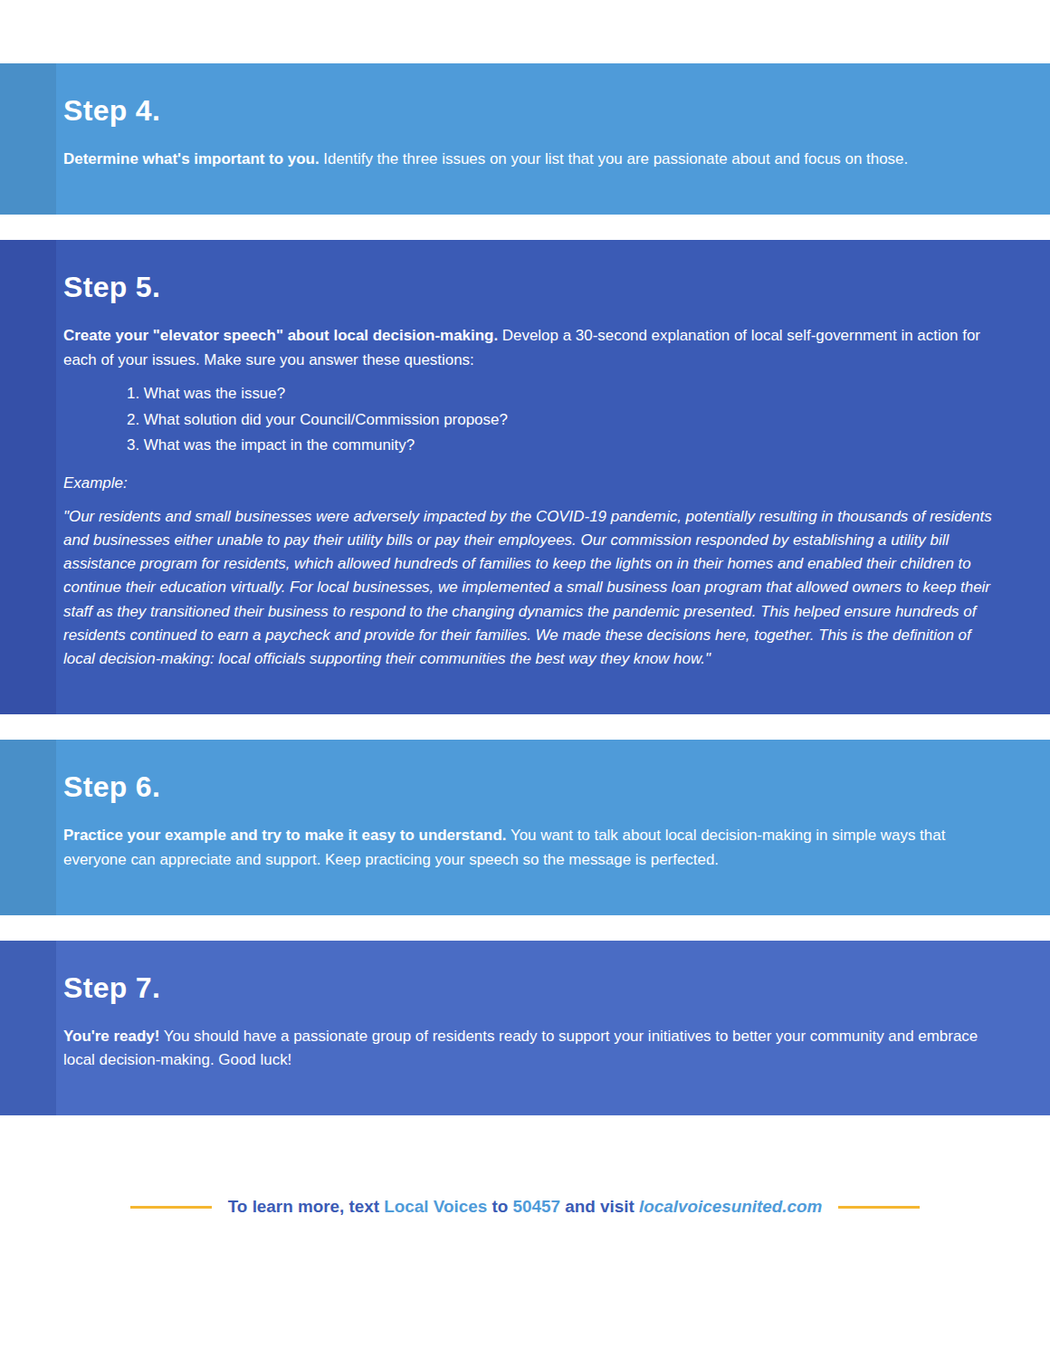Step 4.
Determine what's important to you. Identify the three issues on your list that you are passionate about and focus on those.
Step 5.
Create your "elevator speech" about local decision-making. Develop a 30-second explanation of local self-government in action for each of your issues. Make sure you answer these questions:
What was the issue?
What solution did your Council/Commission propose?
What was the impact in the community?
Example:
"Our residents and small businesses were adversely impacted by the COVID-19 pandemic, potentially resulting in thousands of residents and businesses either unable to pay their utility bills or pay their employees. Our commission responded by establishing a utility bill assistance program for residents, which allowed hundreds of families to keep the lights on in their homes and enabled their children to continue their education virtually. For local businesses, we implemented a small business loan program that allowed owners to keep their staff as they transitioned their business to respond to the changing dynamics the pandemic presented. This helped ensure hundreds of residents continued to earn a paycheck and provide for their families. We made these decisions here, together. This is the definition of local decision-making: local officials supporting their communities the best way they know how."
Step 6.
Practice your example and try to make it easy to understand. You want to talk about local decision-making in simple ways that everyone can appreciate and support. Keep practicing your speech so the message is perfected.
Step 7.
You're ready! You should have a passionate group of residents ready to support your initiatives to better your community and embrace local decision-making. Good luck!
To learn more, text Local Voices to 50457 and visit localvoicesunited.com